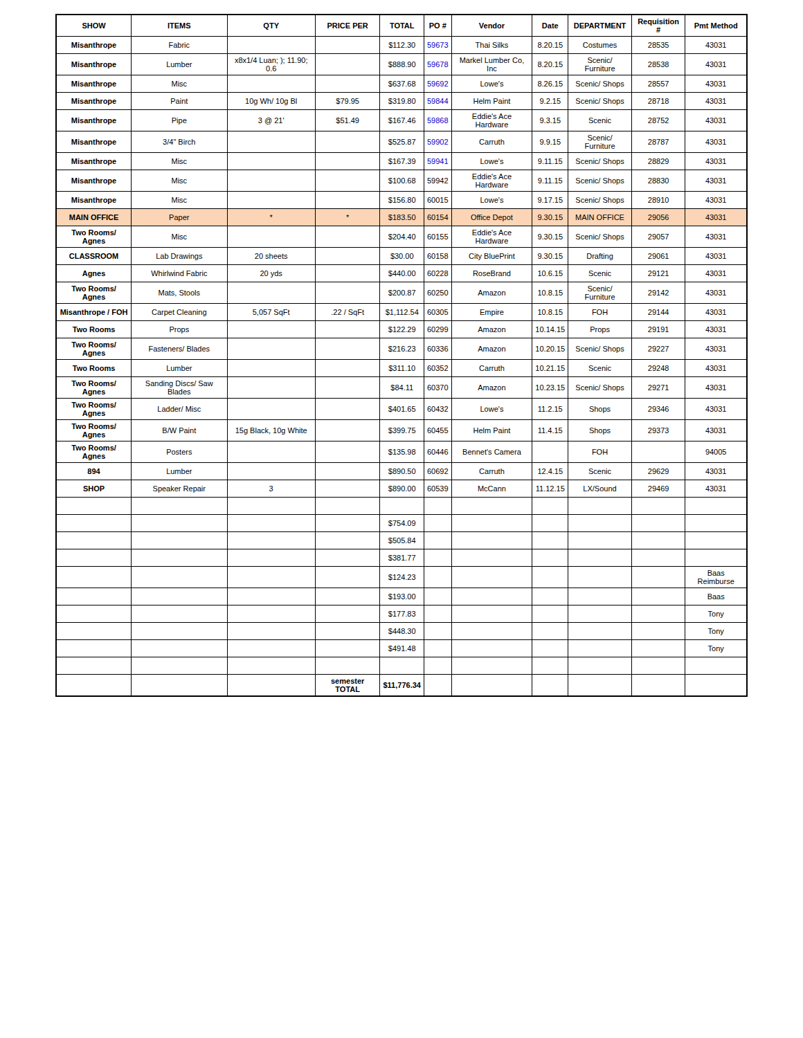| SHOW | ITEMS | QTY | PRICE PER | TOTAL | PO # | Vendor | Date | DEPARTMENT | Requisition # | Pmt Method |
| --- | --- | --- | --- | --- | --- | --- | --- | --- | --- | --- |
| Misanthrope | Fabric | | | $112.30 | 59673 | Thai Silks | 8.20.15 | Costumes | 28535 | 43031 |
| Misanthrope | Lumber | x8x1/4 Luan; ); 11.90; 0.6 | | $888.90 | 59678 | Markel Lumber Co, Inc | 8.20.15 | Scenic/ Furniture | 28538 | 43031 |
| Misanthrope | Misc | | | $637.68 | 59692 | Lowe's | 8.26.15 | Scenic/ Shops | 28557 | 43031 |
| Misanthrope | Paint | 10g Wh/ 10g Bl | $79.95 | $319.80 | 59844 | Helm Paint | 9.2.15 | Scenic/ Shops | 28718 | 43031 |
| Misanthrope | Pipe | 3 @ 21' | $51.49 | $167.46 | 59868 | Eddie's Ace Hardware | 9.3.15 | Scenic | 28752 | 43031 |
| Misanthrope | 3/4" Birch | | | $525.87 | 59902 | Carruth | 9.9.15 | Scenic/ Furniture | 28787 | 43031 |
| Misanthrope | Misc | | | $167.39 | 59941 | Lowe's | 9.11.15 | Scenic/ Shops | 28829 | 43031 |
| Misanthrope | Misc | | | $100.68 | 59942 | Eddie's Ace Hardware | 9.11.15 | Scenic/ Shops | 28830 | 43031 |
| Misanthrope | Misc | | | $156.80 | 60015 | Lowe's | 9.17.15 | Scenic/ Shops | 28910 | 43031 |
| MAIN OFFICE | Paper | * | * | $183.50 | 60154 | Office Depot | 9.30.15 | MAIN OFFICE | 29056 | 43031 |
| Two Rooms/ Agnes | Misc | | | $204.40 | 60155 | Eddie's Ace Hardware | 9.30.15 | Scenic/ Shops | 29057 | 43031 |
| CLASSROOM | Lab Drawings | 20 sheets | | $30.00 | 60158 | City BluePrint | 9.30.15 | Drafting | 29061 | 43031 |
| Agnes | Whirlwind Fabric | 20 yds | | $440.00 | 60228 | RoseBrand | 10.6.15 | Scenic | 29121 | 43031 |
| Two Rooms/ Agnes | Mats, Stools | | | $200.87 | 60250 | Amazon | 10.8.15 | Scenic/ Furniture | 29142 | 43031 |
| Misanthrope / FOH | Carpet Cleaning | 5,057 SqFt | .22 / SqFt | $1,112.54 | 60305 | Empire | 10.8.15 | FOH | 29144 | 43031 |
| Two Rooms | Props | | | $122.29 | 60299 | Amazon | 10.14.15 | Props | 29191 | 43031 |
| Two Rooms/ Agnes | Fasteners/ Blades | | | $216.23 | 60336 | Amazon | 10.20.15 | Scenic/ Shops | 29227 | 43031 |
| Two Rooms | Lumber | | | $311.10 | 60352 | Carruth | 10.21.15 | Scenic | 29248 | 43031 |
| Two Rooms/ Agnes | Sanding Discs/ Saw Blades | | | $84.11 | 60370 | Amazon | 10.23.15 | Scenic/ Shops | 29271 | 43031 |
| Two Rooms/ Agnes | Ladder/ Misc | | | $401.65 | 60432 | Lowe's | 11.2.15 | Shops | 29346 | 43031 |
| Two Rooms/ Agnes | B/W Paint | 15g Black, 10g White | | $399.75 | 60455 | Helm Paint | 11.4.15 | Shops | 29373 | 43031 |
| Two Rooms/ Agnes | Posters | | | $135.98 | 60446 | Bennet's Camera | | FOH | | 94005 |
| 894 | Lumber | | | $890.50 | 60692 | Carruth | 12.4.15 | Scenic | 29629 | 43031 |
| SHOP | Speaker Repair | 3 | | $890.00 | 60539 | McCann | 11.12.15 | LX/Sound | 29469 | 43031 |
| | | | | $754.09 | | | | | | |
| | | | | $505.84 | | | | | | |
| | | | | $381.77 | | | | | | |
| | | | | $124.23 | | | | | | Baas Reimburse |
| | | | | $193.00 | | | | | | Baas |
| | | | | $177.83 | | | | | | Tony |
| | | | | $448.30 | | | | | | Tony |
| | | | | $491.48 | | | | | | Tony |
| | | | semester TOTAL | $11,776.34 | | | | | | |